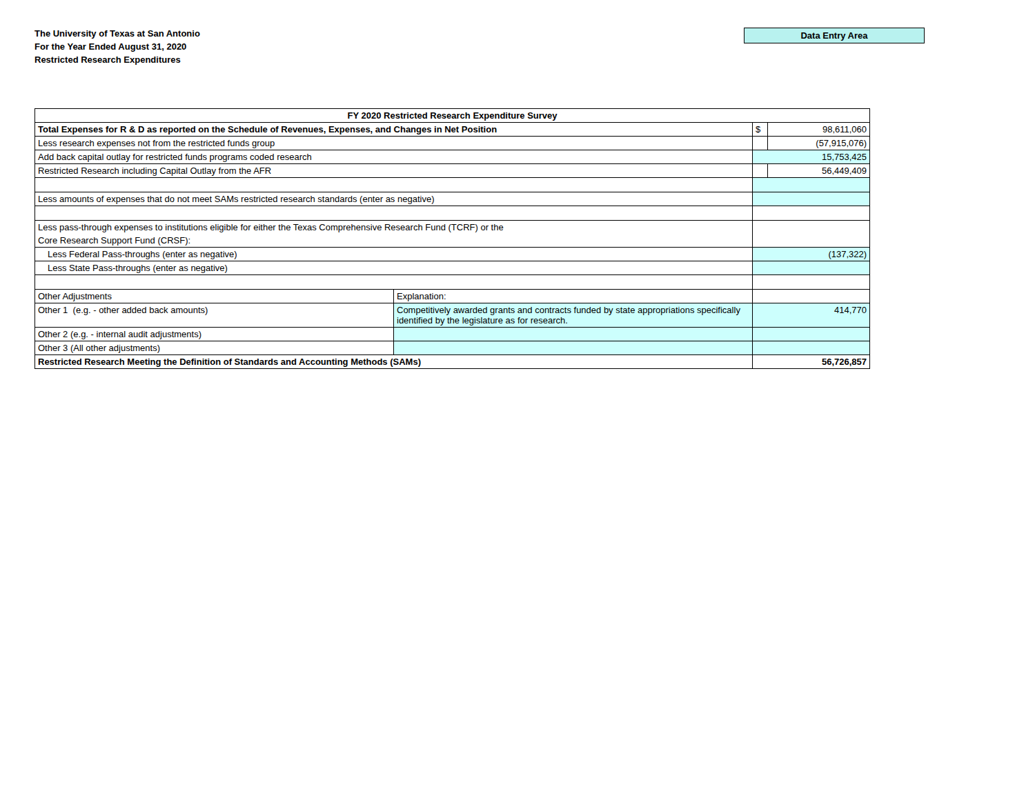Data Entry Area
The University of Texas at San Antonio
For the Year Ended August 31, 2020
Restricted Research Expenditures
| FY 2020 Restricted Research Expenditure Survey |
| Total Expenses for R & D as reported on the Schedule of Revenues, Expenses, and Changes in Net Position | $ | 98,611,060 |
| Less research expenses not from the restricted funds group | | (57,915,076) |
| Add back capital outlay for restricted funds programs coded research | 15,753,425 |
| Restricted Research including Capital Outlay from the AFR | | 56,449,409 |
| Less amounts of expenses that do not meet SAMs restricted research standards (enter as negative) | |
| Less pass-through expenses to institutions eligible for either the Texas Comprehensive Research Fund (TCRF) or the | |
| Core Research Support Fund (CRSF): | |
| Less Federal Pass-throughs (enter as negative) | (137,322) |
| Less State Pass-throughs (enter as negative) | |
| Other Adjustments | Explanation: | |
| Other 1 (e.g. - other added back amounts) | Competitively awarded grants and contracts funded by state appropriations specifically identified by the legislature as for research. | 414,770 |
| Other 2 (e.g. - internal audit adjustments) | | |
| Other 3 (All other adjustments) | | |
| Restricted Research Meeting the Definition of Standards and Accounting Methods (SAMs) | 56,726,857 |